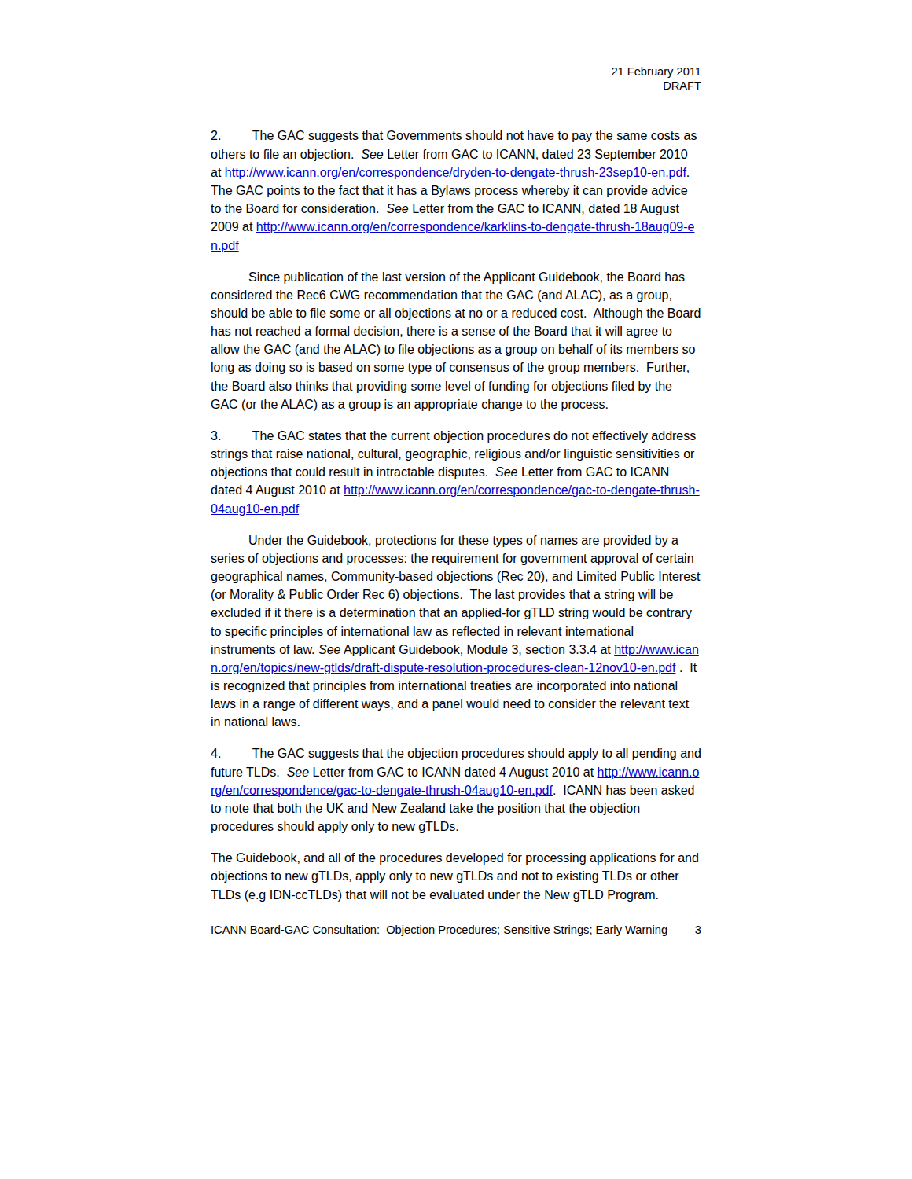21 February 2011
DRAFT
2. The GAC suggests that Governments should not have to pay the same costs as others to file an objection. See Letter from GAC to ICANN, dated 23 September 2010 at http://www.icann.org/en/correspondence/dryden-to-dengate-thrush-23sep10-en.pdf. The GAC points to the fact that it has a Bylaws process whereby it can provide advice to the Board for consideration. See Letter from the GAC to ICANN, dated 18 August 2009 at http://www.icann.org/en/correspondence/karklins-to-dengate-thrush-18aug09-en.pdf
Since publication of the last version of the Applicant Guidebook, the Board has considered the Rec6 CWG recommendation that the GAC (and ALAC), as a group, should be able to file some or all objections at no or a reduced cost. Although the Board has not reached a formal decision, there is a sense of the Board that it will agree to allow the GAC (and the ALAC) to file objections as a group on behalf of its members so long as doing so is based on some type of consensus of the group members. Further, the Board also thinks that providing some level of funding for objections filed by the GAC (or the ALAC) as a group is an appropriate change to the process.
3. The GAC states that the current objection procedures do not effectively address strings that raise national, cultural, geographic, religious and/or linguistic sensitivities or objections that could result in intractable disputes. See Letter from GAC to ICANN dated 4 August 2010 at http://www.icann.org/en/correspondence/gac-to-dengate-thrush-04aug10-en.pdf
Under the Guidebook, protections for these types of names are provided by a series of objections and processes: the requirement for government approval of certain geographical names, Community-based objections (Rec 20), and Limited Public Interest (or Morality & Public Order Rec 6) objections. The last provides that a string will be excluded if it there is a determination that an applied-for gTLD string would be contrary to specific principles of international law as reflected in relevant international instruments of law. See Applicant Guidebook, Module 3, section 3.3.4 at http://www.icann.org/en/topics/new-gtlds/draft-dispute-resolution-procedures-clean-12nov10-en.pdf . It is recognized that principles from international treaties are incorporated into national laws in a range of different ways, and a panel would need to consider the relevant text in national laws.
4. The GAC suggests that the objection procedures should apply to all pending and future TLDs. See Letter from GAC to ICANN dated 4 August 2010 at http://www.icann.org/en/correspondence/gac-to-dengate-thrush-04aug10-en.pdf. ICANN has been asked to note that both the UK and New Zealand take the position that the objection procedures should apply only to new gTLDs.
The Guidebook, and all of the procedures developed for processing applications for and objections to new gTLDs, apply only to new gTLDs and not to existing TLDs or other TLDs (e.g IDN-ccTLDs) that will not be evaluated under the New gTLD Program.
ICANN Board-GAC Consultation: Objection Procedures; Sensitive Strings; Early Warning 3